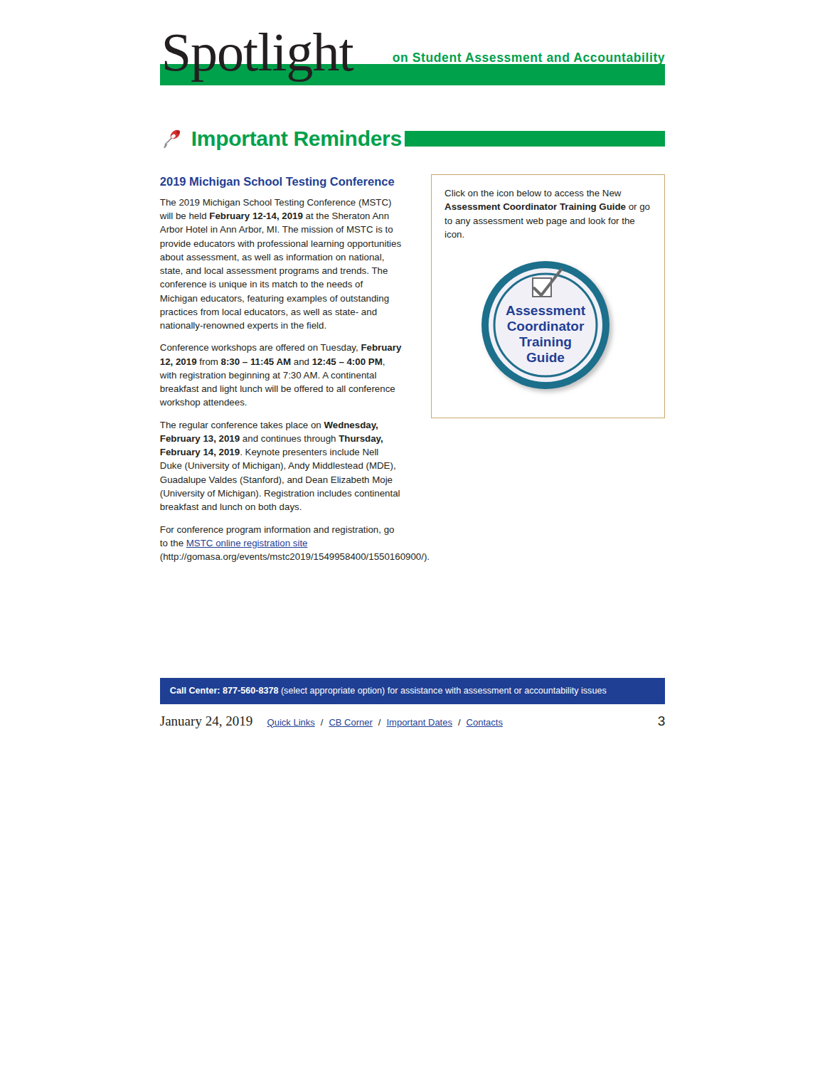Spotlight
on Student Assessment and Accountability
Important Reminders
2019 Michigan School Testing Conference
The 2019 Michigan School Testing Conference (MSTC) will be held February 12-14, 2019 at the Sheraton Ann Arbor Hotel in Ann Arbor, MI. The mission of MSTC is to provide educators with professional learning opportunities about assessment, as well as information on national, state, and local assessment programs and trends. The conference is unique in its match to the needs of Michigan educators, featuring examples of outstanding practices from local educators, as well as state- and nationally-renowned experts in the field.
Conference workshops are offered on Tuesday, February 12, 2019 from 8:30 – 11:45 AM and 12:45 – 4:00 PM, with registration beginning at 7:30 AM. A continental breakfast and light lunch will be offered to all conference workshop attendees.
The regular conference takes place on Wednesday, February 13, 2019 and continues through Thursday, February 14, 2019. Keynote presenters include Nell Duke (University of Michigan), Andy Middlestead (MDE), Guadalupe Valdes (Stanford), and Dean Elizabeth Moje (University of Michigan). Registration includes continental breakfast and lunch on both days.
For conference program information and registration, go to the MSTC online registration site (http://gomasa.org/events/mstc2019/1549958400/1550160900/).
Click on the icon below to access the New Assessment Coordinator Training Guide or go to any assessment web page and look for the icon.
Assessment Coordinator Training Guide
Call Center: 877-560-8378 (select appropriate option) for assistance with assessment or accountability issues
January 24, 2019
Quick Links/CB Corner/Important Dates/Contacts
3